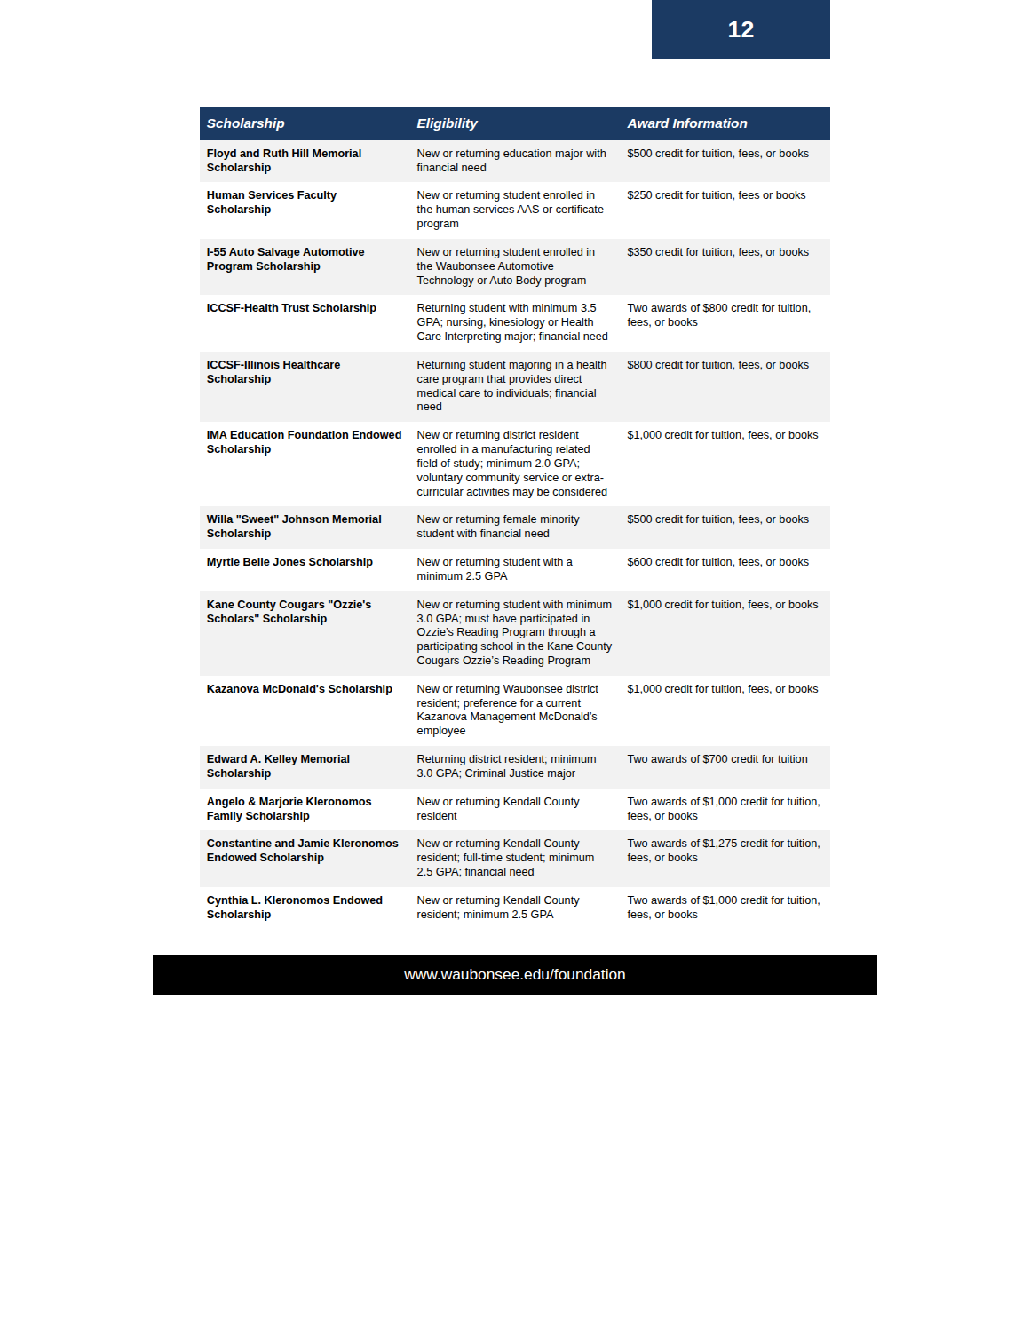12
| Scholarship | Eligibility | Award Information |
| --- | --- | --- |
| Floyd and Ruth Hill Memorial Scholarship | New or returning education major with financial need | $500 credit for tuition, fees, or books |
| Human Services Faculty Scholarship | New or returning student enrolled in the human services AAS or certificate program | $250 credit for tuition, fees or books |
| I-55 Auto Salvage Automotive Program Scholarship | New or returning student enrolled in the Waubonsee Automotive Technology or Auto Body program | $350 credit for tuition, fees, or books |
| ICCSF-Health Trust Scholarship | Returning student with minimum 3.5 GPA; nursing, kinesiology or Health Care Interpreting major; financial need | Two awards of $800 credit for tuition, fees, or books |
| ICCSF-Illinois Healthcare Scholarship | Returning student majoring in a health care program that provides direct medical care to individuals; financial need | $800 credit for tuition, fees, or books |
| IMA Education Foundation Endowed Scholarship | New or returning district resident enrolled in a manufacturing related field of study; minimum 2.0 GPA; voluntary community service or extra-curricular activities may be considered | $1,000 credit for tuition, fees, or books |
| Willa "Sweet" Johnson Memorial Scholarship | New or returning female minority student with financial need | $500 credit for tuition, fees, or books |
| Myrtle Belle Jones Scholarship | New or returning student with a minimum 2.5 GPA | $600 credit for tuition, fees, or books |
| Kane County Cougars "Ozzie's Scholars" Scholarship | New or returning student with minimum 3.0 GPA; must have participated in Ozzie’s Reading Program through a participating school in the Kane County Cougars Ozzie’s Reading Program | $1,000 credit for tuition, fees, or books |
| Kazanova McDonald's Scholarship | New or returning Waubonsee district resident; preference for a current Kazanova Management McDonald’s employee | $1,000 credit for tuition, fees, or books |
| Edward A. Kelley Memorial Scholarship | Returning district resident; minimum 3.0 GPA; Criminal Justice major | Two awards of $700 credit for tuition |
| Angelo & Marjorie Kleronomos Family Scholarship | New or returning Kendall County resident | Two awards of $1,000 credit for tuition, fees, or books |
| Constantine and Jamie Kleronomos Endowed Scholarship | New or returning Kendall County resident; full-time student; minimum 2.5 GPA; financial need | Two awards of $1,275 credit for tuition, fees, or books |
| Cynthia L. Kleronomos Endowed Scholarship | New or returning Kendall County resident; minimum 2.5 GPA | Two awards of $1,000 credit for tuition, fees, or books |
www.waubonsee.edu/foundation